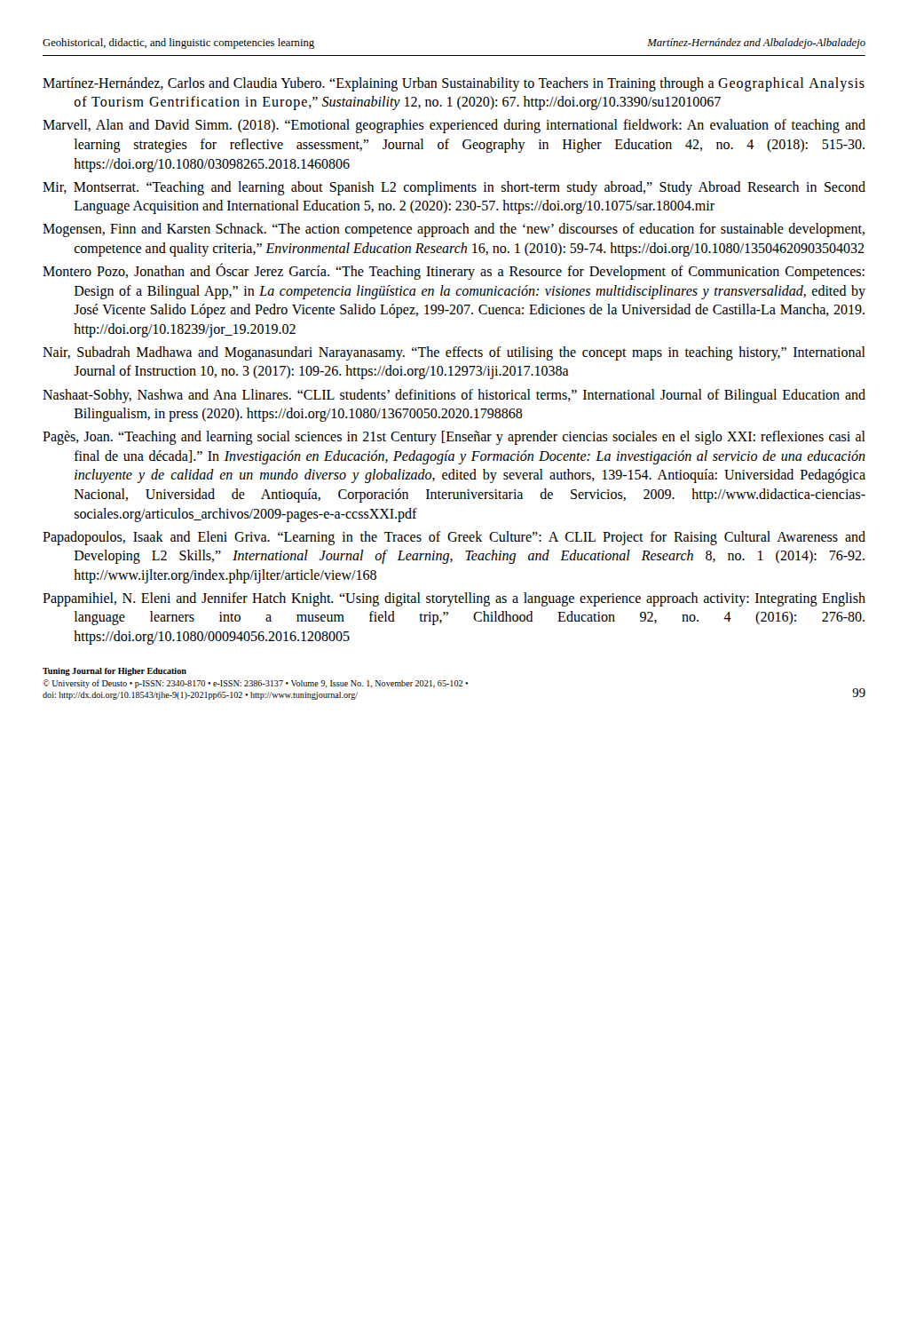Geohistorical, didactic, and linguistic competencies learning Martínez-Hernández and Albaladejo-Albaladejo
Martínez-Hernández, Carlos and Claudia Yubero. “Explaining Urban Sustainability to Teachers in Training through a Geographical Analysis of Tourism Gentrification in Europe,” Sustainability 12, no. 1 (2020): 67. http://doi.org/10.3390/su12010067
Marvell, Alan and David Simm. (2018). “Emotional geographies experienced during international fieldwork: An evaluation of teaching and learning strategies for reflective assessment,” Journal of Geography in Higher Education 42, no. 4 (2018): 515-30. https://doi.org/10.1080/03098265.2018.1460806
Mir, Montserrat. “Teaching and learning about Spanish L2 compliments in short-term study abroad,” Study Abroad Research in Second Language Acquisition and International Education 5, no. 2 (2020): 230-57. https://doi.org/10.1075/sar.18004.mir
Mogensen, Finn and Karsten Schnack. “The action competence approach and the ‘new’ discourses of education for sustainable development, competence and quality criteria,” Environmental Education Research 16, no. 1 (2010): 59-74. https://doi.org/10.1080/13504620903504032
Montero Pozo, Jonathan and Óscar Jerez García. “The Teaching Itinerary as a Resource for Development of Communication Competences: Design of a Bilingual App,” in La competencia lingüística en la comunicación: visiones multidisciplinares y transversalidad, edited by José Vicente Salido López and Pedro Vicente Salido López, 199-207. Cuenca: Ediciones de la Universidad de Castilla-La Mancha, 2019. http://doi.org/10.18239/jor_19.2019.02
Nair, Subadrah Madhawa and Moganasundari Narayanasamy. “The effects of utilising the concept maps in teaching history,” International Journal of Instruction 10, no. 3 (2017): 109-26. https://doi.org/10.12973/iji.2017.1038a
Nashaat-Sobhy, Nashwa and Ana Llinares. “CLIL students’ definitions of historical terms,” International Journal of Bilingual Education and Bilingualism, in press (2020). https://doi.org/10.1080/13670050.2020.1798868
Pagès, Joan. “Teaching and learning social sciences in 21st Century [Enseñar y aprender ciencias sociales en el siglo XXI: reflexiones casi al final de una década].” In Investigación en Educación, Pedagogía y Formación Docente: La investigación al servicio de una educación incluyente y de calidad en un mundo diverso y globalizado, edited by several authors, 139-154. Antioquía: Universidad Pedagógica Nacional, Universidad de Antioquía, Corporación Interuniversitaria de Servicios, 2009. http://www.didactica-ciencias-sociales.org/articulos_archivos/2009-pages-e-a-ccssXXI.pdf
Papadopoulos, Isaak and Eleni Griva. “Learning in the Traces of Greek Culture”: A CLIL Project for Raising Cultural Awareness and Developing L2 Skills,” International Journal of Learning, Teaching and Educational Research 8, no. 1 (2014): 76-92. http://www.ijlter.org/index.php/ijlter/article/view/168
Pappamihiel, N. Eleni and Jennifer Hatch Knight. “Using digital storytelling as a language experience approach activity: Integrating English language learners into a museum field trip,” Childhood Education 92, no. 4 (2016): 276-80. https://doi.org/10.1080/00094056.2016.1208005
Tuning Journal for Higher Education
© University of Deusto • p-ISSN: 2340-8170 • e-ISSN: 2386-3137 • Volume 9, Issue No. 1, November 2021, 65-102 •
doi: http://dx.doi.org/10.18543/tjhe-9(1)-2021pp65-102 • http://www.tuningjournal.org/
99